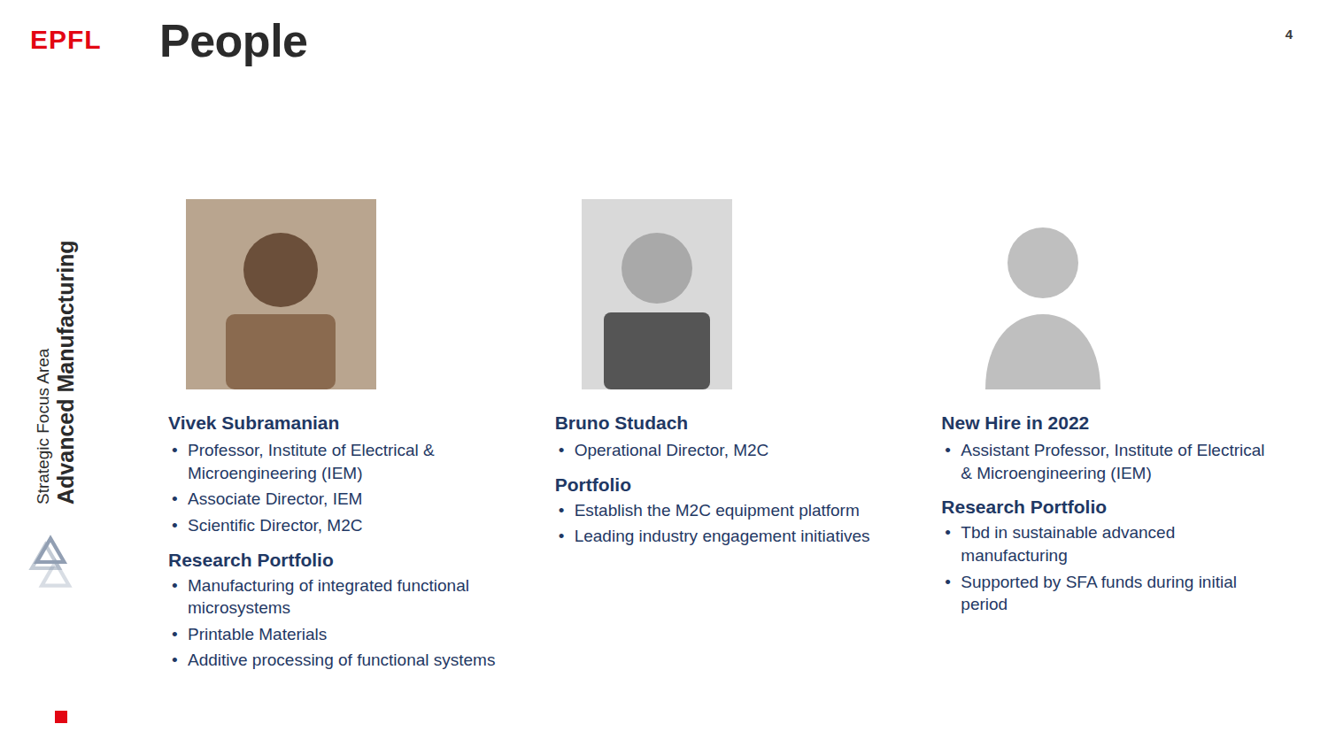EPFL
People
4
Strategic Focus Area Advanced Manufacturing
Vivek Subramanian
Professor, Institute of Electrical & Microengineering (IEM)
Associate Director, IEM
Scientific Director, M2C
Research Portfolio
Manufacturing of integrated functional microsystems
Printable Materials
Additive processing of functional systems
Bruno Studach
Operational Director, M2C
Portfolio
Establish the M2C equipment platform
Leading industry engagement initiatives
New Hire in 2022
Assistant Professor, Institute of Electrical & Microengineering (IEM)
Research Portfolio
Tbd in sustainable advanced manufacturing
Supported by SFA funds during initial period